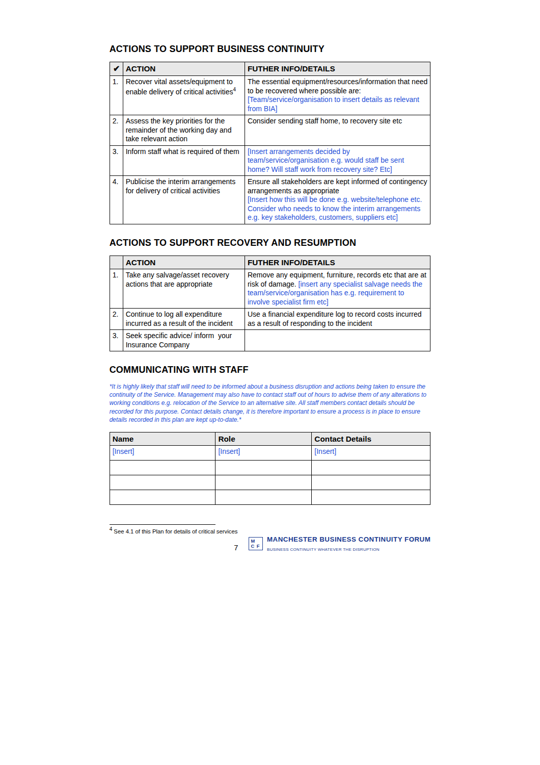ACTIONS TO SUPPORT BUSINESS CONTINUITY
| ✔ | ACTION | FUTHER INFO/DETAILS |
| --- | --- | --- |
| 1. | Recover vital assets/equipment to enable delivery of critical activities 4 | The essential equipment/resources/information that need to be recovered where possible are: [Team/service/organisation to insert details as relevant from BIA] |
| 2. | Assess the key priorities for the remainder of the working day and take relevant action | Consider sending staff home, to recovery site etc |
| 3. | Inform staff what is required of them | [Insert arrangements decided by team/service/organisation e.g. would staff be sent home? Will staff work from recovery site? Etc] |
| 4. | Publicise the interim arrangements for delivery of critical activities | Ensure all stakeholders are kept informed of contingency arrangements as appropriate [Insert how this will be done e.g. website/telephone etc. Consider who needs to know the interim arrangements e.g. key stakeholders, customers, suppliers etc] |
ACTIONS TO SUPPORT RECOVERY AND RESUMPTION
| | ACTION | FUTHER INFO/DETAILS |
| --- | --- | --- |
| 1. | Take any salvage/asset recovery actions that are appropriate | Remove any equipment, furniture, records etc that are at risk of damage. [insert any specialist salvage needs the team/service/organisation has e.g. requirement to involve specialist firm etc] |
| 2. | Continue to log all expenditure incurred as a result of the incident | Use a financial expenditure log to record costs incurred as a result of responding to the incident |
| 3. | Seek specific advice/ inform your Insurance Company | |
COMMUNICATING WITH STAFF
*It is highly likely that staff will need to be informed about a business disruption and actions being taken to ensure the continuity of the Service. Management may also have to contact staff out of hours to advise them of any alterations to working conditions e.g. relocation of the Service to an alternative site. All staff members contact details should be recorded for this purpose. Contact details change, it is therefore important to ensure a process is in place to ensure details recorded in this plan are kept up-to-date.*
| Name | Role | Contact Details |
| --- | --- | --- |
| [Insert] | [Insert] | [Insert] |
4 See 4.1 of this Plan for details of critical services
7
M
C F MANCHESTER BUSINESS CONTINUITY FORUM
BUSINESS CONTINUITY WHATEVER THE DISRUPTION